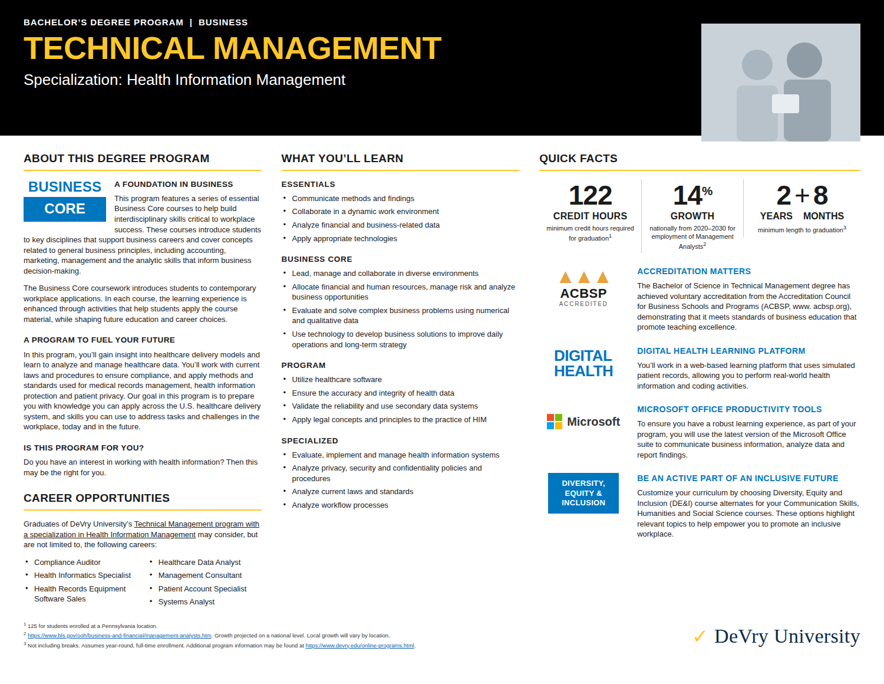Bachelor’s Degree Program | Business
Technical Management
Specialization: Health Information Management
About this Degree Program
BUSINESS
CORE
A Foundation in Business
This program features a series of essential Business Core courses to help build interdisciplinary skills critical to workplace success. These courses introduce students to key disciplines that support business careers and cover concepts related to general business principles, including accounting, marketing, management and the analytic skills that inform business decision-making.
The Business Core coursework introduces students to contemporary workplace applications. In each course, the learning experience is enhanced through activities that help students apply the course material, while shaping future education and career choices.
A Program to Fuel Your Future
In this program, you’ll gain insight into healthcare delivery models and learn to analyze and manage healthcare data. You’ll work with current laws and procedures to ensure compliance, and apply methods and standards used for medical records management, health information protection and patient privacy. Our goal in this program is to prepare you with knowledge you can apply across the U.S. healthcare delivery system, and skills you can use to address tasks and challenges in the workplace, today and in the future.
Is This Program for You?
Do you have an interest in working with health information? Then this may be the right for you.
Career Opportunities
Graduates of DeVry University’s Technical Management program with a specialization in Health Information Management may consider, but are not limited to, the following careers:
Compliance Auditor
Health Informatics Specialist
Health Records Equipment Software Sales
Healthcare Data Analyst
Management Consultant
Patient Account Specialist
Systems Analyst
What You’ll Learn
Essentials
Communicate methods and findings
Collaborate in a dynamic work environment
Analyze financial and business-related data
Apply appropriate technologies
Business Core
Lead, manage and collaborate in diverse environments
Allocate financial and human resources, manage risk and analyze business opportunities
Evaluate and solve complex business problems using numerical and qualitative data
Use technology to develop business solutions to improve daily operations and long-term strategy
Program
Utilize healthcare software
Ensure the accuracy and integrity of health data
Validate the reliability and use secondary data systems
Apply legal concepts and principles to the practice of HIM
Specialized
Evaluate, implement and manage health information systems
Analyze privacy, security and confidentiality policies and procedures
Analyze current laws and standards
Analyze workflow processes
Quick Facts
122
Credit Hours
minimum credit hours required for graduation1
14%
Growth
nationally from 2020–2030 for employment of Management Analysts2
2+8
Years Months
minimum length to graduation3
▲▲▲
ACBSP
ACCREDITED
Accreditation Matters
The Bachelor of Science in Technical Management degree has achieved voluntary accreditation from the Accreditation Council for Business Schools and Programs (ACBSP, www. acbsp.org), demonstrating that it meets standards of business education that promote teaching excellence.
DIGITAL
HEALTH
Digital Health Learning Platform
You’ll work in a web-based learning platform that uses simulated patient records, allowing you to perform real-world health information and coding activities.
Microsoft
Microsoft Office Productivity Tools
To ensure you have a robust learning experience, as part of your program, you will use the latest version of the Microsoft Office suite to communicate business information, analyze data and report findings.
Diversity,
Equity &
Inclusion
Be an Active Part of an Inclusive Future
Customize your curriculum by choosing Diversity, Equity and Inclusion (DE&I) course alternates for your Communication Skills, Humanities and Social Science courses. These options highlight relevant topics to help empower you to promote an inclusive workplace.
1 125 for students enrolled at a Pennsylvania location.
2 https://www.bls.gov/ooh/business-and-financial/management-analysts.htm. Growth projected on a national level. Local growth will vary by location.
3 Not including breaks. Assumes year-round, full-time enrollment. Additional program information may be found at https://www.devry.edu/online-programs.html.
✓ DeVry University